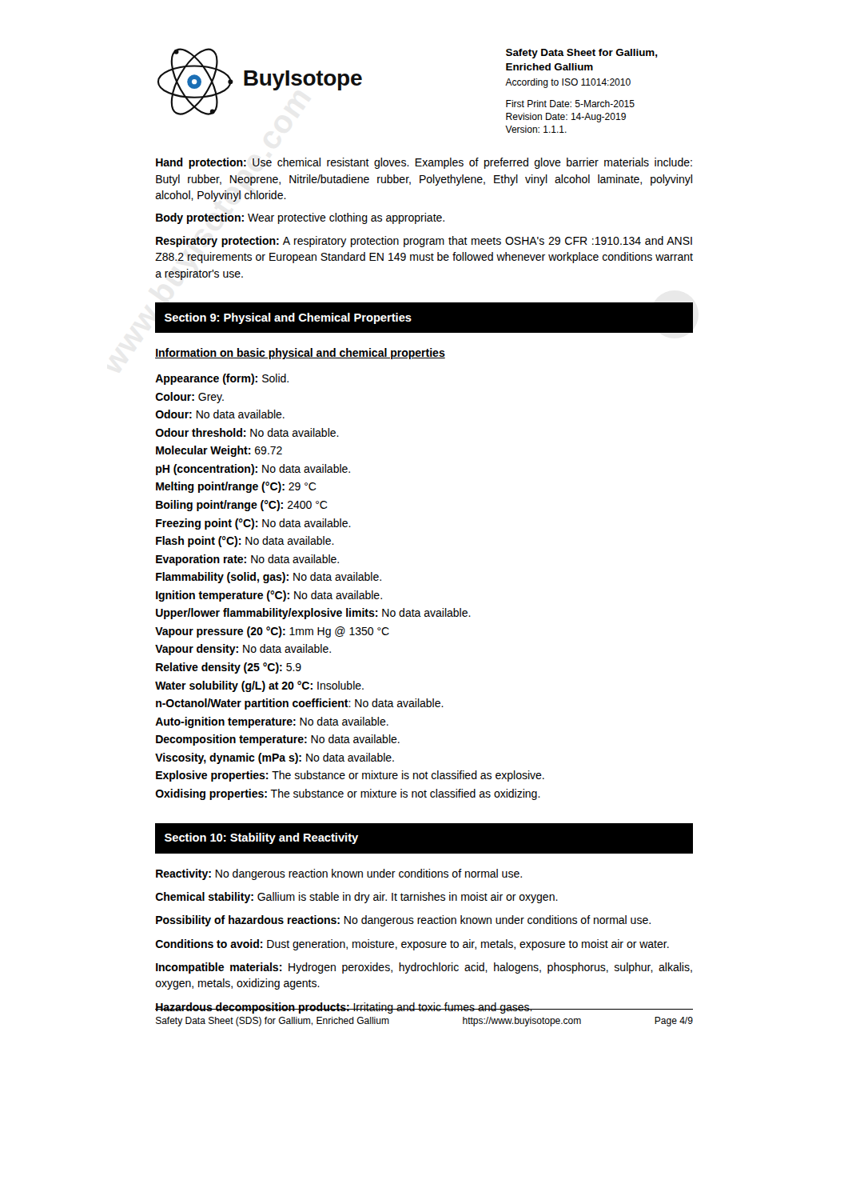www.buyisotope.com
www.buyisotope.com
BuyIsotope
Safety Data Sheet for Gallium,
Enriched Gallium
According to ISO 11014:2010
First Print Date: 5-March-2015
Revision Date: 14-Aug-2019
Version: 1.1.1.
Hand protection: Use chemical resistant gloves. Examples of preferred glove barrier materials include: Butyl rubber, Neoprene, Nitrile/butadiene rubber, Polyethylene, Ethyl vinyl alcohol laminate, polyvinyl alcohol, Polyvinyl chloride.
Body protection: Wear protective clothing as appropriate.
Respiratory protection: A respiratory protection program that meets OSHA's 29 CFR :1910.134 and ANSI Z88.2 requirements or European Standard EN 149 must be followed whenever workplace conditions warrant a respirator's use.
Section 9: Physical and Chemical Properties
Information on basic physical and chemical properties
Appearance (form): Solid.
Colour: Grey.
Odour: No data available.
Odour threshold: No data available.
Molecular Weight: 69.72
pH (concentration): No data available.
Melting point/range (°C): 29 °C
Boiling point/range (°C): 2400 °C
Freezing point (°C): No data available.
Flash point (°C): No data available.
Evaporation rate: No data available.
Flammability (solid, gas): No data available.
Ignition temperature (°C): No data available.
Upper/lower flammability/explosive limits: No data available.
Vapour pressure (20 °C): 1mm Hg @ 1350 °C
Vapour density: No data available.
Relative density (25 °C): 5.9
Water solubility (g/L) at 20 °C: Insoluble.
n-Octanol/Water partition coefficient: No data available.
Auto-ignition temperature: No data available.
Decomposition temperature: No data available.
Viscosity, dynamic (mPa s): No data available.
Explosive properties: The substance or mixture is not classified as explosive.
Oxidising properties: The substance or mixture is not classified as oxidizing.
Section 10: Stability and Reactivity
Reactivity: No dangerous reaction known under conditions of normal use.
Chemical stability: Gallium is stable in dry air. It tarnishes in moist air or oxygen.
Possibility of hazardous reactions: No dangerous reaction known under conditions of normal use.
Conditions to avoid: Dust generation, moisture, exposure to air, metals, exposure to moist air or water.
Incompatible materials: Hydrogen peroxides, hydrochloric acid, halogens, phosphorus, sulphur, alkalis, oxygen, metals, oxidizing agents.
Hazardous decomposition products: Irritating and toxic fumes and gases.
Safety Data Sheet (SDS) for Gallium, Enriched Gallium
https://www.buyisotope.com
Page 4/9